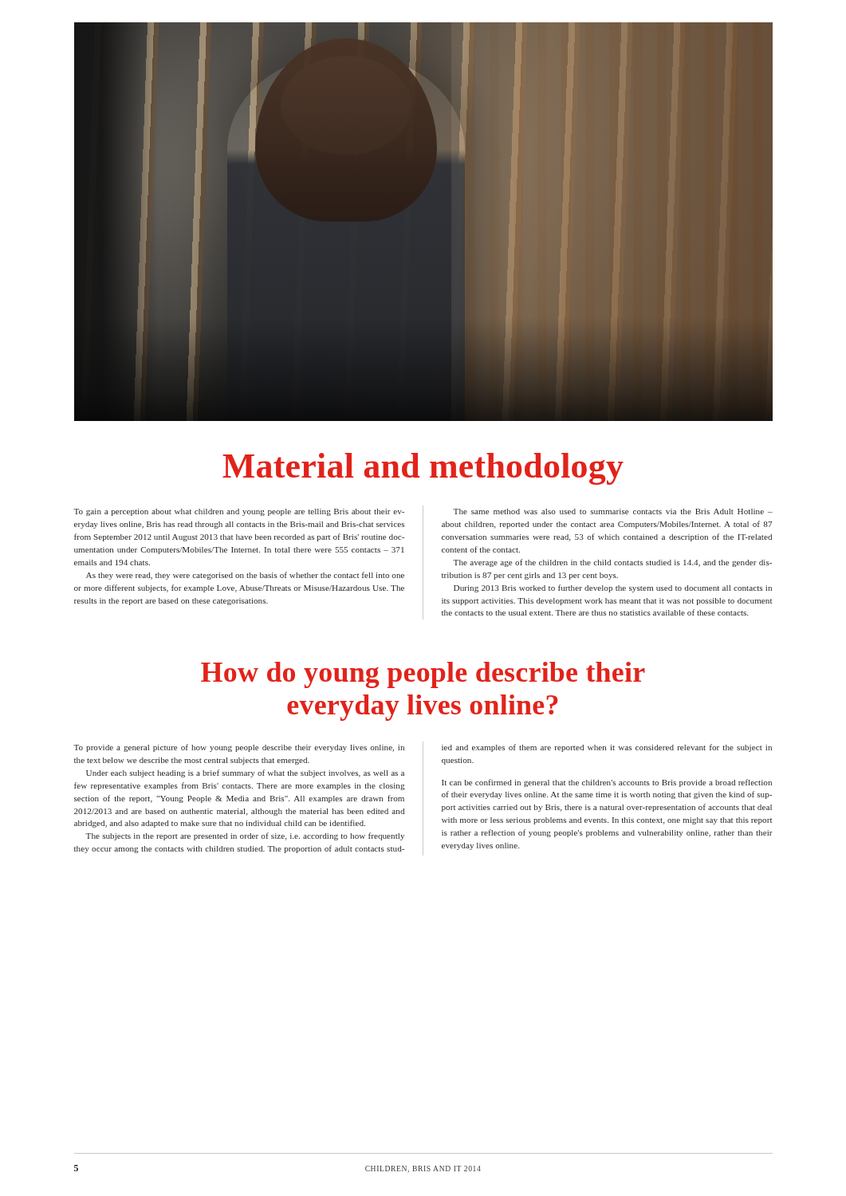Material and methodology
To gain a perception about what children and young people are telling Bris about their everyday lives online, Bris has read through all contacts in the Bris-mail and Bris-chat services from September 2012 until August 2013 that have been recorded as part of Bris' routine documentation under Computers/Mobiles/The Internet. In total there were 555 contacts – 371 emails and 194 chats.
As they were read, they were categorised on the basis of whether the contact fell into one or more different subjects, for example Love, Abuse/Threats or Misuse/Hazardous Use. The results in the report are based on these categorisations.
The same method was also used to summarise contacts via the Bris Adult Hotline – about children, reported under the contact area Computers/Mobiles/Internet. A total of 87 conversation summaries were read, 53 of which contained a description of the IT-related content of the contact.
The average age of the children in the child contacts studied is 14.4, and the gender distribution is 87 per cent girls and 13 per cent boys.
During 2013 Bris worked to further develop the system used to document all contacts in its support activities. This development work has meant that it was not possible to document the contacts to the usual extent. There are thus no statistics available of these contacts.
How do young people describe their
everyday lives online?
To provide a general picture of how young people describe their everyday lives online, in the text below we describe the most central subjects that emerged.
Under each subject heading is a brief summary of what the subject involves, as well as a few representative examples from Bris' contacts. There are more examples in the closing section of the report, "Young People & Media and Bris". All examples are drawn from 2012/2013 and are based on authentic material, although the material has been edited and abridged, and also adapted to make sure that no individual child can be identified.
The subjects in the report are presented in order of size, i.e. according to how frequently they occur among the contacts with children studied. The proportion of adult contacts studied and examples of them are reported when it was considered relevant for the subject in question.
It can be confirmed in general that the children's accounts to Bris provide a broad reflection of their everyday lives online. At the same time it is worth noting that given the kind of support activities carried out by Bris, there is a natural over-representation of accounts that deal with more or less serious problems and events. In this context, one might say that this report is rather a reflection of young people's problems and vulnerability online, rather than their everyday lives online.
5
Children, Bris and IT 2014